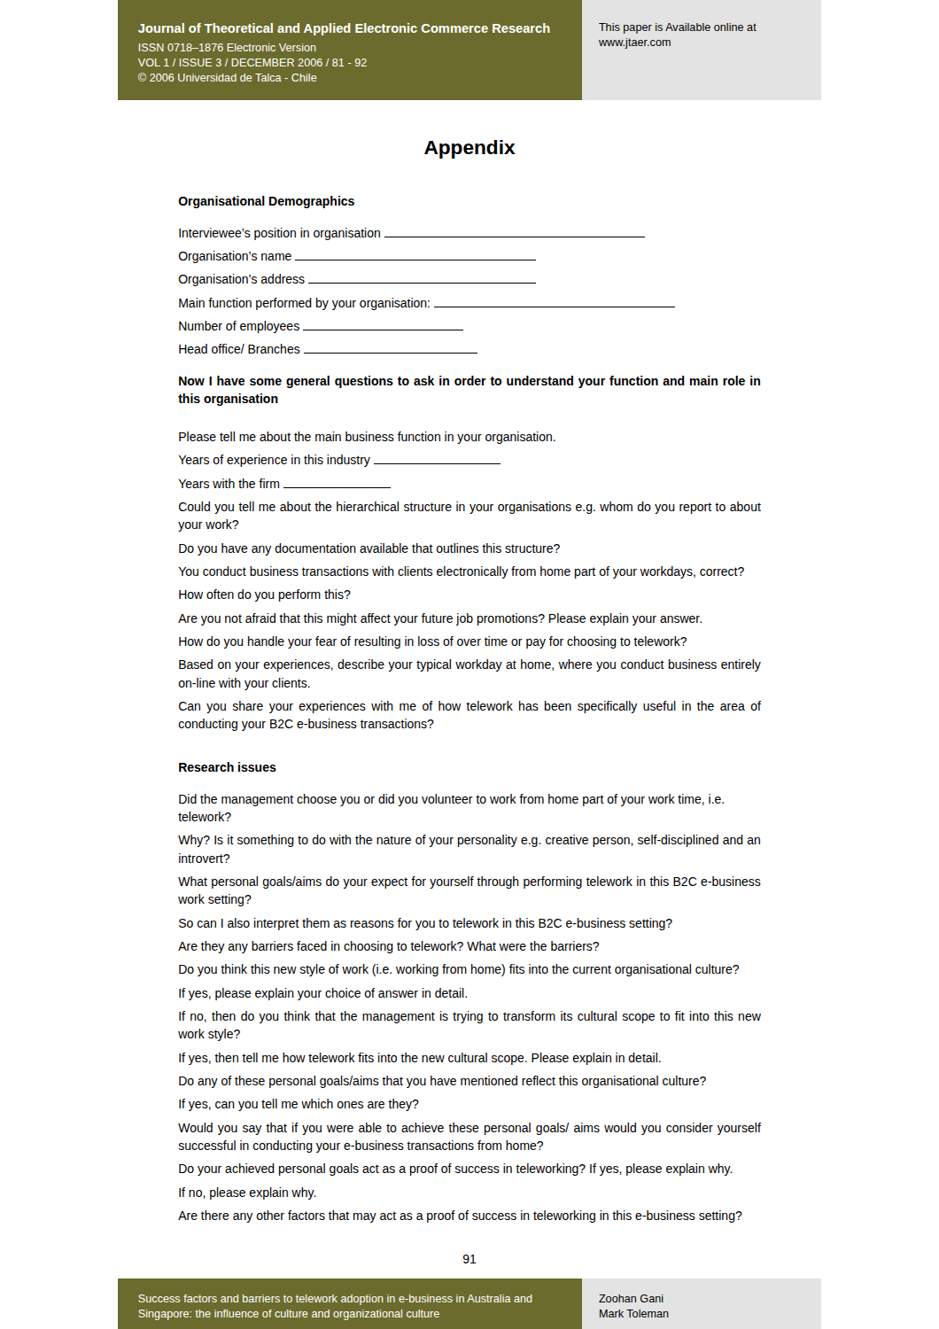Journal of Theoretical and Applied Electronic Commerce Research ISSN 0718–1876 Electronic Version
VOL 1 / ISSUE 3 / DECEMBER 2006 / 81 - 92
© 2006 Universidad de Talca - Chile
This paper is Available online at
www.jtaer.com
Appendix
Organisational Demographics
Interviewee’s position in organisation
Organisation’s name
Organisation’s address
Main function performed by your organisation:
Number of employees
Head office/ Branches
Now I have some general questions to ask in order to understand your function and main role in this organisation
Please tell me about the main business function in your organisation.
Years of experience in this industry
Years with the firm
Could you tell me about the hierarchical structure in your organisations e.g. whom do you report to about your work?
Do you have any documentation available that outlines this structure?
You conduct business transactions with clients electronically from home part of your workdays, correct?
How often do you perform this?
Are you not afraid that this might affect your future job promotions? Please explain your answer.
How do you handle your fear of resulting in loss of over time or pay for choosing to telework?
Based on your experiences, describe your typical workday at home, where you conduct business entirely on-line with your clients.
Can you share your experiences with me of how telework has been specifically useful in the area of conducting your B2C e-business transactions?
Research issues
Did the management choose you or did you volunteer to work from home part of your work time, i.e. telework?
Why? Is it something to do with the nature of your personality e.g. creative person, self-disciplined and an introvert?
What personal goals/aims do your expect for yourself through performing telework in this B2C e-business work setting?
So can I also interpret them as reasons for you to telework in this B2C e-business setting?
Are they any barriers faced in choosing to telework? What were the barriers?
Do you think this new style of work (i.e. working from home) fits into the current organisational culture?
If yes, please explain your choice of answer in detail.
If no, then do you think that the management is trying to transform its cultural scope to fit into this new work style?
If yes, then tell me how telework fits into the new cultural scope. Please explain in detail.
Do any of these personal goals/aims that you have mentioned reflect this organisational culture?
If yes, can you tell me which ones are they?
Would you say that if you were able to achieve these personal goals/ aims would you consider yourself successful in conducting your e-business transactions from home?
Do your achieved personal goals act as a proof of success in teleworking? If yes, please explain why.
If no, please explain why.
Are there any other factors that may act as a proof of success in teleworking in this e-business setting?
91
Success factors and barriers to telework adoption in e-business in Australia and
Singapore: the influence of culture and organizational culture
Zoohan Gani
Mark Toleman